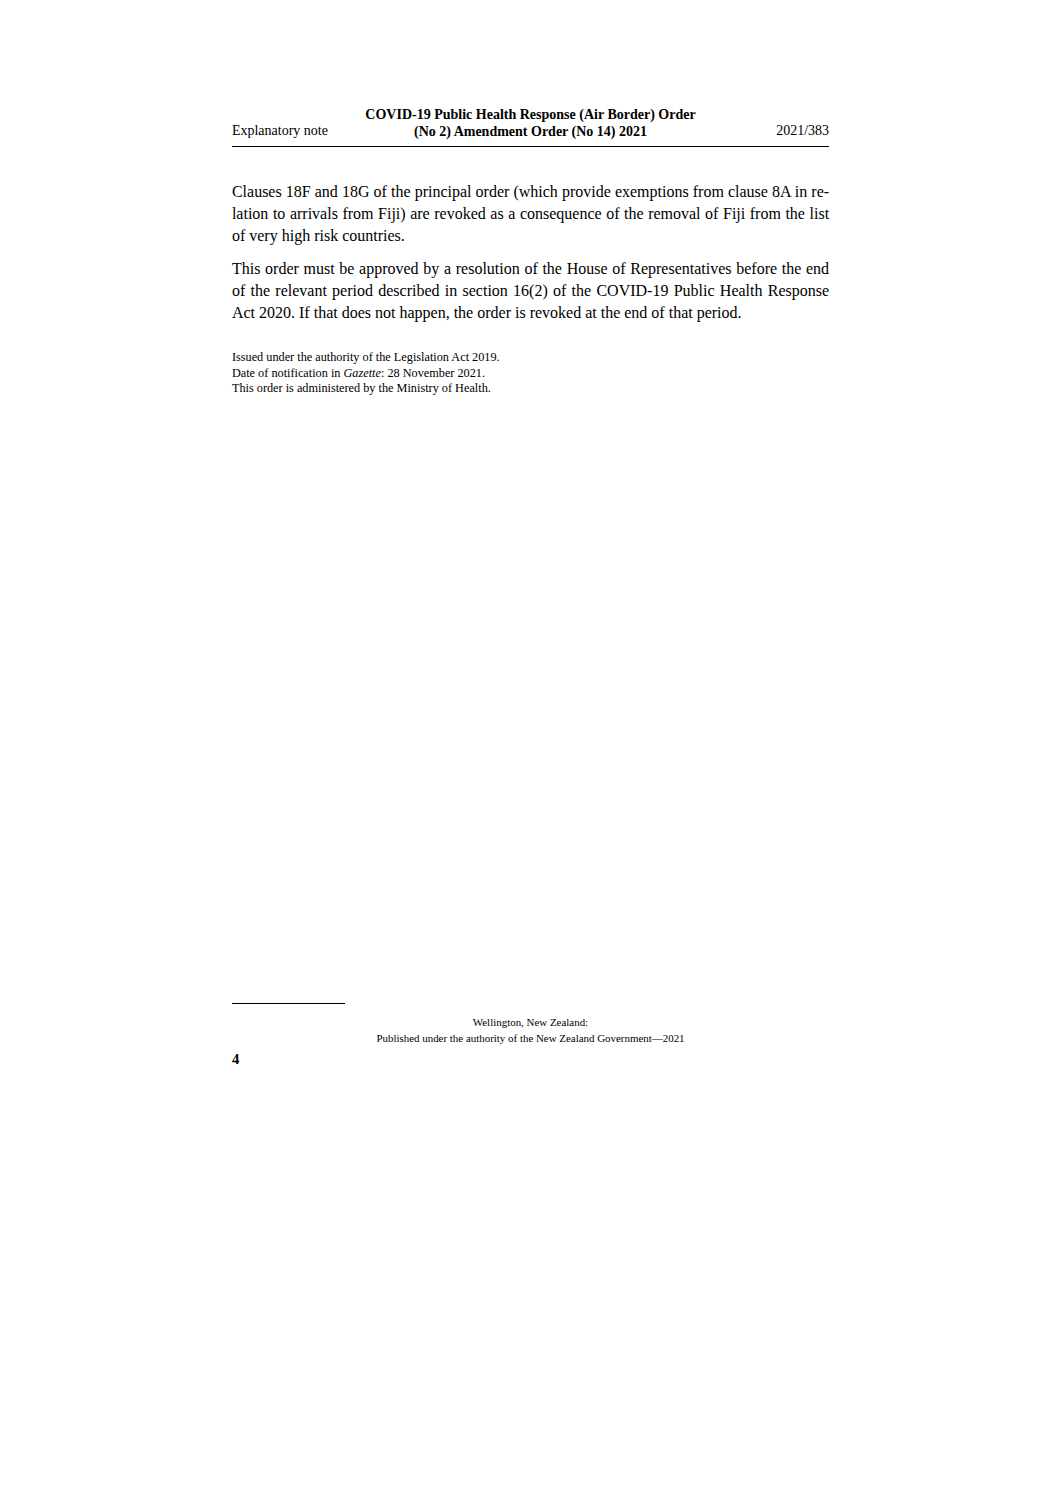Explanatory note
COVID-19 Public Health Response (Air Border) Order
(No 2) Amendment Order (No 14) 2021
2021/383
Clauses 18F and 18G of the principal order (which provide exemptions from clause 8A in relation to arrivals from Fiji) are revoked as a consequence of the removal of Fiji from the list of very high risk countries.
This order must be approved by a resolution of the House of Representatives before the end of the relevant period described in section 16(2) of the COVID-19 Public Health Response Act 2020. If that does not happen, the order is revoked at the end of that period.
Issued under the authority of the Legislation Act 2019.
Date of notification in Gazette: 28 November 2021.
This order is administered by the Ministry of Health.
Wellington, New Zealand:
Published under the authority of the New Zealand Government—2021
4